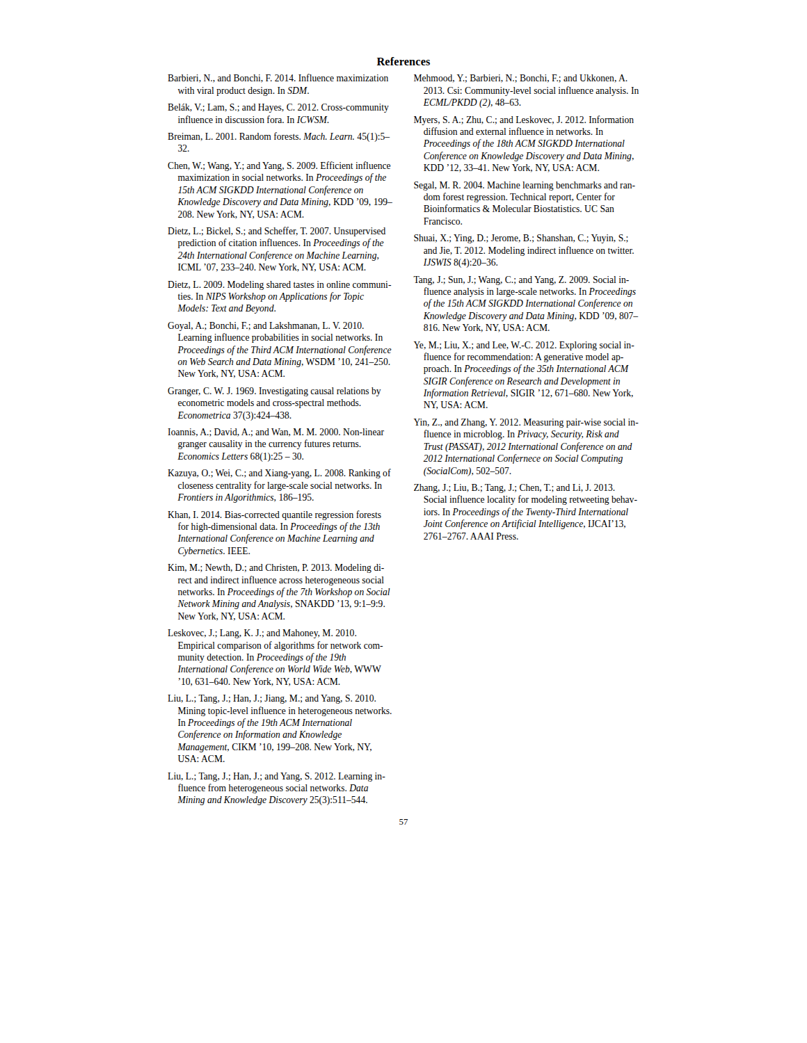References
Barbieri, N., and Bonchi, F. 2014. Influence maximization with viral product design. In SDM.
Belák, V.; Lam, S.; and Hayes, C. 2012. Cross-community influence in discussion fora. In ICWSM.
Breiman, L. 2001. Random forests. Mach. Learn. 45(1):5–32.
Chen, W.; Wang, Y.; and Yang, S. 2009. Efficient influence maximization in social networks. In Proceedings of the 15th ACM SIGKDD International Conference on Knowledge Discovery and Data Mining, KDD ’09, 199–208. New York, NY, USA: ACM.
Dietz, L.; Bickel, S.; and Scheffer, T. 2007. Unsupervised prediction of citation influences. In Proceedings of the 24th International Conference on Machine Learning, ICML ’07, 233–240. New York, NY, USA: ACM.
Dietz, L. 2009. Modeling shared tastes in online communities. In NIPS Workshop on Applications for Topic Models: Text and Beyond.
Goyal, A.; Bonchi, F.; and Lakshmanan, L. V. 2010. Learning influence probabilities in social networks. In Proceedings of the Third ACM International Conference on Web Search and Data Mining, WSDM ’10, 241–250. New York, NY, USA: ACM.
Granger, C. W. J. 1969. Investigating causal relations by econometric models and cross-spectral methods. Econometrica 37(3):424–438.
Ioannis, A.; David, A.; and Wan, M. M. 2000. Non-linear granger causality in the currency futures returns. Economics Letters 68(1):25 – 30.
Kazuya, O.; Wei, C.; and Xiang-yang, L. 2008. Ranking of closeness centrality for large-scale social networks. In Frontiers in Algorithmics, 186–195.
Khan, I. 2014. Bias-corrected quantile regression forests for high-dimensional data. In Proceedings of the 13th International Conference on Machine Learning and Cybernetics. IEEE.
Kim, M.; Newth, D.; and Christen, P. 2013. Modeling direct and indirect influence across heterogeneous social networks. In Proceedings of the 7th Workshop on Social Network Mining and Analysis, SNAKDD ’13, 9:1–9:9. New York, NY, USA: ACM.
Leskovec, J.; Lang, K. J.; and Mahoney, M. 2010. Empirical comparison of algorithms for network community detection. In Proceedings of the 19th International Conference on World Wide Web, WWW ’10, 631–640. New York, NY, USA: ACM.
Liu, L.; Tang, J.; Han, J.; Jiang, M.; and Yang, S. 2010. Mining topic-level influence in heterogeneous networks. In Proceedings of the 19th ACM International Conference on Information and Knowledge Management, CIKM ’10, 199–208. New York, NY, USA: ACM.
Liu, L.; Tang, J.; Han, J.; and Yang, S. 2012. Learning influence from heterogeneous social networks. Data Mining and Knowledge Discovery 25(3):511–544.
Mehmood, Y.; Barbieri, N.; Bonchi, F.; and Ukkonen, A. 2013. Csi: Community-level social influence analysis. In ECML/PKDD (2), 48–63.
Myers, S. A.; Zhu, C.; and Leskovec, J. 2012. Information diffusion and external influence in networks. In Proceedings of the 18th ACM SIGKDD International Conference on Knowledge Discovery and Data Mining, KDD ’12, 33–41. New York, NY, USA: ACM.
Segal, M. R. 2004. Machine learning benchmarks and random forest regression. Technical report, Center for Bioinformatics & Molecular Biostatistics. UC San Francisco.
Shuai, X.; Ying, D.; Jerome, B.; Shanshan, C.; Yuyin, S.; and Jie, T. 2012. Modeling indirect influence on twitter. IJSWIS 8(4):20–36.
Tang, J.; Sun, J.; Wang, C.; and Yang, Z. 2009. Social influence analysis in large-scale networks. In Proceedings of the 15th ACM SIGKDD International Conference on Knowledge Discovery and Data Mining, KDD ’09, 807–816. New York, NY, USA: ACM.
Ye, M.; Liu, X.; and Lee, W.-C. 2012. Exploring social influence for recommendation: A generative model approach. In Proceedings of the 35th International ACM SIGIR Conference on Research and Development in Information Retrieval, SIGIR ’12, 671–680. New York, NY, USA: ACM.
Yin, Z., and Zhang, Y. 2012. Measuring pair-wise social influence in microblog. In Privacy, Security, Risk and Trust (PASSAT), 2012 International Conference on and 2012 International Confernece on Social Computing (SocialCom), 502–507.
Zhang, J.; Liu, B.; Tang, J.; Chen, T.; and Li, J. 2013. Social influence locality for modeling retweeting behaviors. In Proceedings of the Twenty-Third International Joint Conference on Artificial Intelligence, IJCAI’13, 2761–2767. AAAI Press.
57